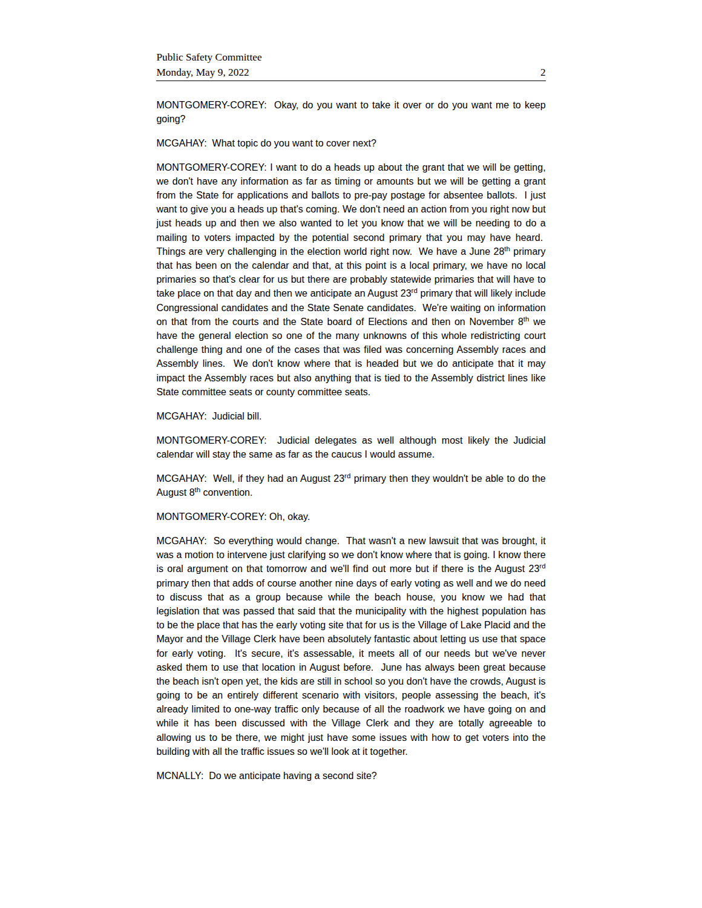Public Safety Committee Monday, May 9, 2022 2
MONTGOMERY-COREY: Okay, do you want to take it over or do you want me to keep going?
McGAHAY: What topic do you want to cover next?
MONTGOMERY-COREY: I want to do a heads up about the grant that we will be getting, we don't have any information as far as timing or amounts but we will be getting a grant from the State for applications and ballots to pre-pay postage for absentee ballots. I just want to give you a heads up that's coming. We don't need an action from you right now but just heads up and then we also wanted to let you know that we will be needing to do a mailing to voters impacted by the potential second primary that you may have heard. Things are very challenging in the election world right now. We have a June 28th primary that has been on the calendar and that, at this point is a local primary, we have no local primaries so that's clear for us but there are probably statewide primaries that will have to take place on that day and then we anticipate an August 23rd primary that will likely include Congressional candidates and the State Senate candidates. We're waiting on information on that from the courts and the State board of Elections and then on November 8th we have the general election so one of the many unknowns of this whole redistricting court challenge thing and one of the cases that was filed was concerning Assembly races and Assembly lines. We don't know where that is headed but we do anticipate that it may impact the Assembly races but also anything that is tied to the Assembly district lines like State committee seats or county committee seats.
McGAHAY: Judicial bill.
MONTGOMERY-COREY: Judicial delegates as well although most likely the Judicial calendar will stay the same as far as the caucus I would assume.
McGAHAY: Well, if they had an August 23rd primary then they wouldn't be able to do the August 8th convention.
MONTGOMERY-COREY: Oh, okay.
McGAHAY: So everything would change. That wasn't a new lawsuit that was brought, it was a motion to intervene just clarifying so we don't know where that is going. I know there is oral argument on that tomorrow and we'll find out more but if there is the August 23rd primary then that adds of course another nine days of early voting as well and we do need to discuss that as a group because while the beach house, you know we had that legislation that was passed that said that the municipality with the highest population has to be the place that has the early voting site that for us is the Village of Lake Placid and the Mayor and the Village Clerk have been absolutely fantastic about letting us use that space for early voting. It's secure, it's assessable, it meets all of our needs but we've never asked them to use that location in August before. June has always been great because the beach isn't open yet, the kids are still in school so you don't have the crowds, August is going to be an entirely different scenario with visitors, people assessing the beach, it's already limited to one-way traffic only because of all the roadwork we have going on and while it has been discussed with the Village Clerk and they are totally agreeable to allowing us to be there, we might just have some issues with how to get voters into the building with all the traffic issues so we'll look at it together.
McNALLY: Do we anticipate having a second site?